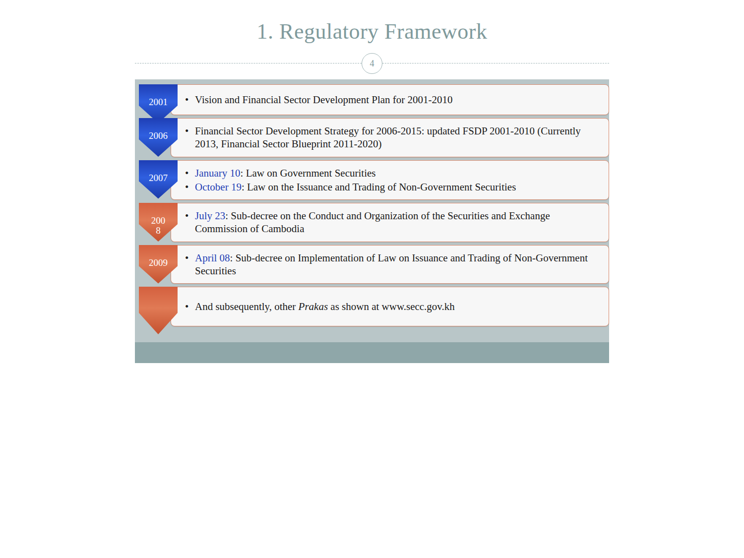1. Regulatory Framework
4
2001
Vision and Financial Sector Development Plan for 2001-2010
2006
Financial Sector Development Strategy for 2006-2015: updated FSDP 2001-2010 (Currently 2013, Financial Sector Blueprint 2011-2020)
2007
January 10: Law on Government Securities
October 19: Law on the Issuance and Trading of Non-Government Securities
200
8
July 23: Sub-decree on the Conduct and Organization of the Securities and Exchange Commission of Cambodia
2009
April 08: Sub-decree on Implementation of Law on Issuance and Trading of Non-Government Securities
And subsequently, other Prakas as shown at www.secc.gov.kh